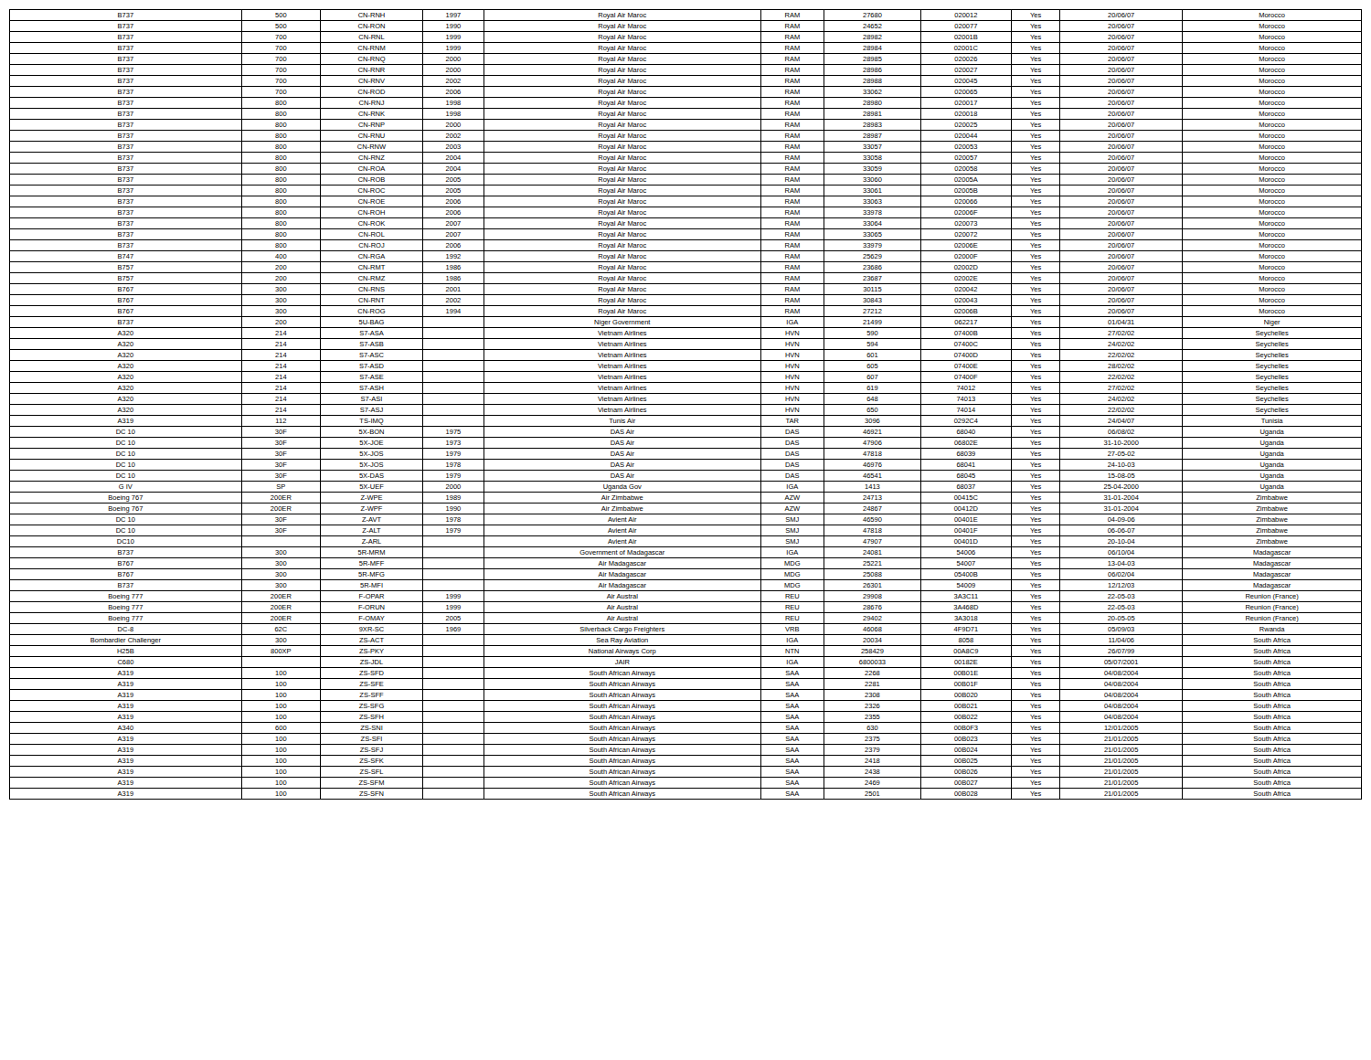| B737 | 500 | CN-RNH | 1997 | Royal Air Maroc | RAM | 27680 | 020012 | Yes | 20/06/07 | Morocco |
| B737 | 500 | CN-RON | 1990 | Royal Air Maroc | RAM | 24652 | 020077 | Yes | 20/06/07 | Morocco |
| B737 | 700 | CN-RNL | 1999 | Royal Air Maroc | RAM | 28982 | 02001B | Yes | 20/06/07 | Morocco |
| B737 | 700 | CN-RNM | 1999 | Royal Air Maroc | RAM | 28984 | 02001C | Yes | 20/06/07 | Morocco |
| B737 | 700 | CN-RNQ | 2000 | Royal Air Maroc | RAM | 28985 | 020026 | Yes | 20/06/07 | Morocco |
| B737 | 700 | CN-RNR | 2000 | Royal Air Maroc | RAM | 28986 | 020027 | Yes | 20/06/07 | Morocco |
| B737 | 700 | CN-RNV | 2002 | Royal Air Maroc | RAM | 28988 | 020045 | Yes | 20/06/07 | Morocco |
| B737 | 700 | CN-ROD | 2006 | Royal Air Maroc | RAM | 33062 | 020065 | Yes | 20/06/07 | Morocco |
| B737 | 800 | CN-RNJ | 1998 | Royal Air Maroc | RAM | 28980 | 020017 | Yes | 20/06/07 | Morocco |
| B737 | 800 | CN-RNK | 1998 | Royal Air Maroc | RAM | 28981 | 020018 | Yes | 20/06/07 | Morocco |
| B737 | 800 | CN-RNP | 2000 | Royal Air Maroc | RAM | 28983 | 020025 | Yes | 20/06/07 | Morocco |
| B737 | 800 | CN-RNU | 2002 | Royal Air Maroc | RAM | 28987 | 020044 | Yes | 20/06/07 | Morocco |
| B737 | 800 | CN-RNW | 2003 | Royal Air Maroc | RAM | 33057 | 020053 | Yes | 20/06/07 | Morocco |
| B737 | 800 | CN-RNZ | 2004 | Royal Air Maroc | RAM | 33058 | 020057 | Yes | 20/06/07 | Morocco |
| B737 | 800 | CN-ROA | 2004 | Royal Air Maroc | RAM | 33059 | 020058 | Yes | 20/06/07 | Morocco |
| B737 | 800 | CN-ROB | 2005 | Royal Air Maroc | RAM | 33060 | 02005A | Yes | 20/06/07 | Morocco |
| B737 | 800 | CN-ROC | 2005 | Royal Air Maroc | RAM | 33061 | 02005B | Yes | 20/06/07 | Morocco |
| B737 | 800 | CN-ROE | 2006 | Royal Air Maroc | RAM | 33063 | 020066 | Yes | 20/06/07 | Morocco |
| B737 | 800 | CN-ROH | 2006 | Royal Air Maroc | RAM | 33978 | 02006F | Yes | 20/06/07 | Morocco |
| B737 | 800 | CN-ROK | 2007 | Royal Air Maroc | RAM | 33064 | 020073 | Yes | 20/06/07 | Morocco |
| B737 | 800 | CN-ROL | 2007 | Royal Air Maroc | RAM | 33065 | 020072 | Yes | 20/06/07 | Morocco |
| B737 | 800 | CN-ROJ | 2006 | Royal Air Maroc | RAM | 33979 | 02006E | Yes | 20/06/07 | Morocco |
| B747 | 400 | CN-RGA | 1992 | Royal Air Maroc | RAM | 25629 | 02000F | Yes | 20/06/07 | Morocco |
| B757 | 200 | CN-RMT | 1986 | Royal Air Maroc | RAM | 23686 | 02002D | Yes | 20/06/07 | Morocco |
| B757 | 200 | CN-RMZ | 1986 | Royal Air Maroc | RAM | 23687 | 02002E | Yes | 20/06/07 | Morocco |
| B767 | 300 | CN-RNS | 2001 | Royal Air Maroc | RAM | 30115 | 020042 | Yes | 20/06/07 | Morocco |
| B767 | 300 | CN-RNT | 2002 | Royal Air Maroc | RAM | 30843 | 020043 | Yes | 20/06/07 | Morocco |
| B767 | 300 | CN-ROG | 1994 | Royal Air Maroc | RAM | 27212 | 02006B | Yes | 20/06/07 | Morocco |
| B737 | 200 | 5U-BAG | | Niger Government | IGA | 21499 | 062217 | Yes | 01/04/31 | Niger |
| A320 | 214 | S7-ASA | | Vietnam Airlines | HVN | 590 | 07400B | Yes | 27/02/02 | Seychelles |
| A320 | 214 | S7-ASB | | Vietnam Airlines | HVN | 594 | 07400C | Yes | 24/02/02 | Seychelles |
| A320 | 214 | S7-ASC | | Vietnam Airlines | HVN | 601 | 07400D | Yes | 22/02/02 | Seychelles |
| A320 | 214 | S7-ASD | | Vietnam Airlines | HVN | 605 | 07400E | Yes | 28/02/02 | Seychelles |
| A320 | 214 | S7-ASE | | Vietnam Airlines | HVN | 607 | 07400F | Yes | 22/02/02 | Seychelles |
| A320 | 214 | S7-ASH | | Vietnam Airlines | HVN | 619 | 74012 | Yes | 27/02/02 | Seychelles |
| A320 | 214 | S7-ASI | | Vietnam Airlines | HVN | 648 | 74013 | Yes | 24/02/02 | Seychelles |
| A320 | 214 | S7-ASJ | | Vietnam Airlines | HVN | 650 | 74014 | Yes | 22/02/02 | Seychelles |
| A319 | 112 | TS-IMQ | | Tunis Air | TAR | 3096 | 0292C4 | Yes | 24/04/07 | Tunisia |
| DC 10 | 30F | 5X-BON | 1975 | DAS Air | DAS | 46921 | 68040 | Yes | 06/08/02 | Uganda |
| DC 10 | 30F | 5X-JOE | 1973 | DAS Air | DAS | 47906 | 06802E | Yes | 31-10-2000 | Uganda |
| DC 10 | 30F | 5X-JOS | 1979 | DAS Air | DAS | 47818 | 68039 | Yes | 27-05-02 | Uganda |
| DC 10 | 30F | 5X-JOS | 1978 | DAS Air | DAS | 46976 | 68041 | Yes | 24-10-03 | Uganda |
| DC 10 | 30F | 5X-DAS | 1979 | DAS Air | DAS | 46541 | 68045 | Yes | 15-08-05 | Uganda |
| G IV | SP | 5X-UEF | 2000 | Uganda Gov | IGA | 1413 | 68037 | Yes | 25-04-2000 | Uganda |
| Boeing 767 | 200ER | Z-WPE | 1989 | Air Zimbabwe | AZW | 24713 | 00415C | Yes | 31-01-2004 | Zimbabwe |
| Boeing 767 | 200ER | Z-WPF | 1990 | Air Zimbabwe | AZW | 24867 | 00412D | Yes | 31-01-2004 | Zimbabwe |
| DC 10 | 30F | Z-AVT | 1978 | Avient Air | SMJ | 46590 | 00401E | Yes | 04-09-06 | Zimbabwe |
| DC 10 | 30F | Z-ALT | 1979 | Avient Air | SMJ | 47818 | 00401F | Yes | 06-06-07 | Zimbabwe |
| DC10 | | Z-ARL | | Avient Air | SMJ | 47907 | 00401D | Yes | 20-10-04 | Zimbabwe |
| B737 | 300 | 5R-MRM | | Government of Madagascar | IGA | 24081 | 54006 | Yes | 06/10/04 | Madagascar |
| B767 | 300 | 5R-MFF | | Air Madagascar | MDG | 25221 | 54007 | Yes | 13-04-03 | Madagascar |
| B767 | 300 | 5R-MFG | | Air Madagascar | MDG | 25088 | 05400B | Yes | 06/02/04 | Madagascar |
| B737 | 300 | 5R-MFI | | Air Madagascar | MDG | 26301 | 54009 | Yes | 12/12/03 | Madagascar |
| Boeing 777 | 200ER | F-OPAR | 1999 | Air Austral | REU | 29908 | 3A3C11 | Yes | 22-05-03 | Reunion (France) |
| Boeing 777 | 200ER | F-ORUN | 1999 | Air Austral | REU | 28676 | 3A468D | Yes | 22-05-03 | Reunion (France) |
| Boeing 777 | 200ER | F-OMAY | 2005 | Air Austral | REU | 29402 | 3A3018 | Yes | 20-05-05 | Reunion (France) |
| DC-8 | 62C | 9XR-SC | 1969 | Silverback Cargo Freighters | VRB | 46068 | 4F9D71 | Yes | 05/09/03 | Rwanda |
| Bombardier Challenger | 300 | ZS-ACT | | Sea Ray Aviation | IGA | 20034 | 8058 | Yes | 11/04/06 | South Africa |
| H25B | 800XP | ZS-PKY | | National Airways Corp | NTN | 258429 | 00A8C9 | Yes | 26/07/99 | South Africa |
| C680 | | ZS-JDL | | JAIR | IGA | 6800033 | 00182E | Yes | 05/07/2001 | South Africa |
| A319 | 100 | ZS-SFD | | South African Airways | SAA | 2268 | 00B01E | Yes | 04/08/2004 | South Africa |
| A319 | 100 | ZS-SFE | | South African Airways | SAA | 2281 | 00B01F | Yes | 04/08/2004 | South Africa |
| A319 | 100 | ZS-SFF | | South African Airways | SAA | 2308 | 00B020 | Yes | 04/08/2004 | South Africa |
| A319 | 100 | ZS-SFG | | South African Airways | SAA | 2326 | 00B021 | Yes | 04/08/2004 | South Africa |
| A319 | 100 | ZS-SFH | | South African Airways | SAA | 2355 | 00B022 | Yes | 04/08/2004 | South Africa |
| A340 | 600 | ZS-SNI | | South African Airways | SAA | 630 | 00B0F3 | Yes | 12/01/2005 | South Africa |
| A319 | 100 | ZS-SFI | | South African Airways | SAA | 2375 | 00B023 | Yes | 21/01/2005 | South Africa |
| A319 | 100 | ZS-SFJ | | South African Airways | SAA | 2379 | 00B024 | Yes | 21/01/2005 | South Africa |
| A319 | 100 | ZS-SFK | | South African Airways | SAA | 2418 | 00B025 | Yes | 21/01/2005 | South Africa |
| A319 | 100 | ZS-SFL | | South African Airways | SAA | 2438 | 00B026 | Yes | 21/01/2005 | South Africa |
| A319 | 100 | ZS-SFM | | South African Airways | SAA | 2469 | 00B027 | Yes | 21/01/2005 | South Africa |
| A319 | 100 | ZS-SFN | | South African Airways | SAA | 2501 | 00B028 | Yes | 21/01/2005 | South Africa |